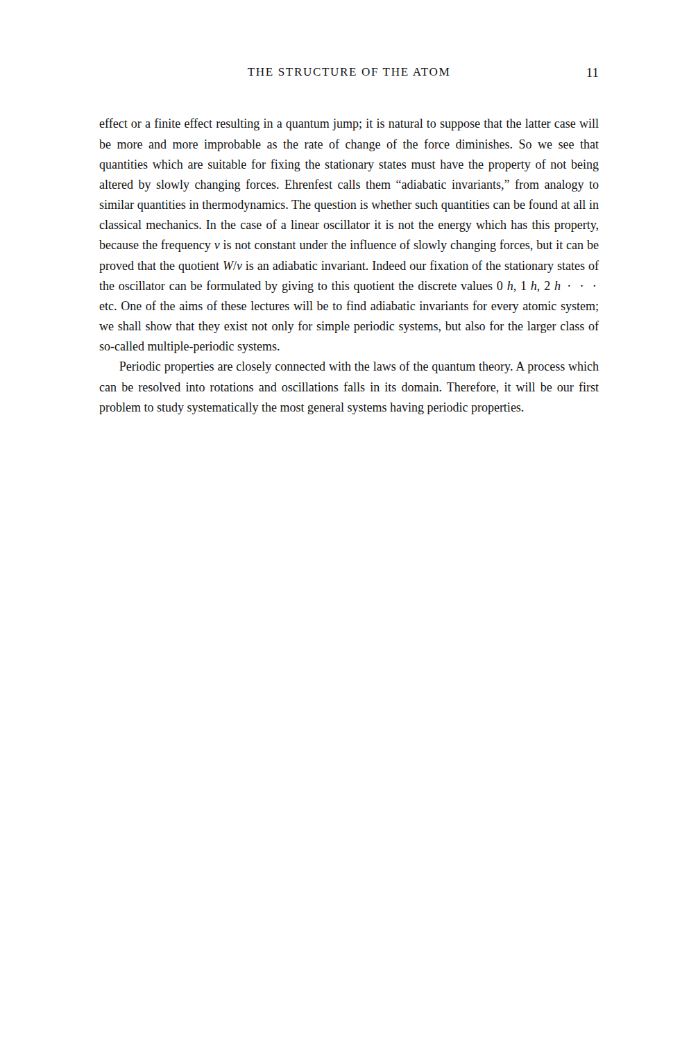The Structure of the Atom 11
effect or a finite effect resulting in a quantum jump; it is natural to suppose that the latter case will be more and more improbable as the rate of change of the force diminishes. So we see that quantities which are suitable for fixing the stationary states must have the property of not being altered by slowly changing forces. Ehrenfest calls them “adiabatic invariants,” from analogy to similar quantities in thermodynamics. The question is whether such quantities can be found at all in classical mechanics. In the case of a linear oscillator it is not the energy which has this property, because the frequency ν is not constant under the influence of slowly changing forces, but it can be proved that the quotient W/ν is an adiabatic invariant. Indeed our fixation of the stationary states of the oscillator can be formulated by giving to this quotient the discrete values 0 h, 1 h, 2 h · · · etc. One of the aims of these lectures will be to find adiabatic invariants for every atomic system; we shall show that they exist not only for simple periodic systems, but also for the larger class of so-called multiple-periodic systems.
Periodic properties are closely connected with the laws of the quantum theory. A process which can be resolved into rotations and oscillations falls in its domain. Therefore, it will be our first problem to study systematically the most general systems having periodic properties.